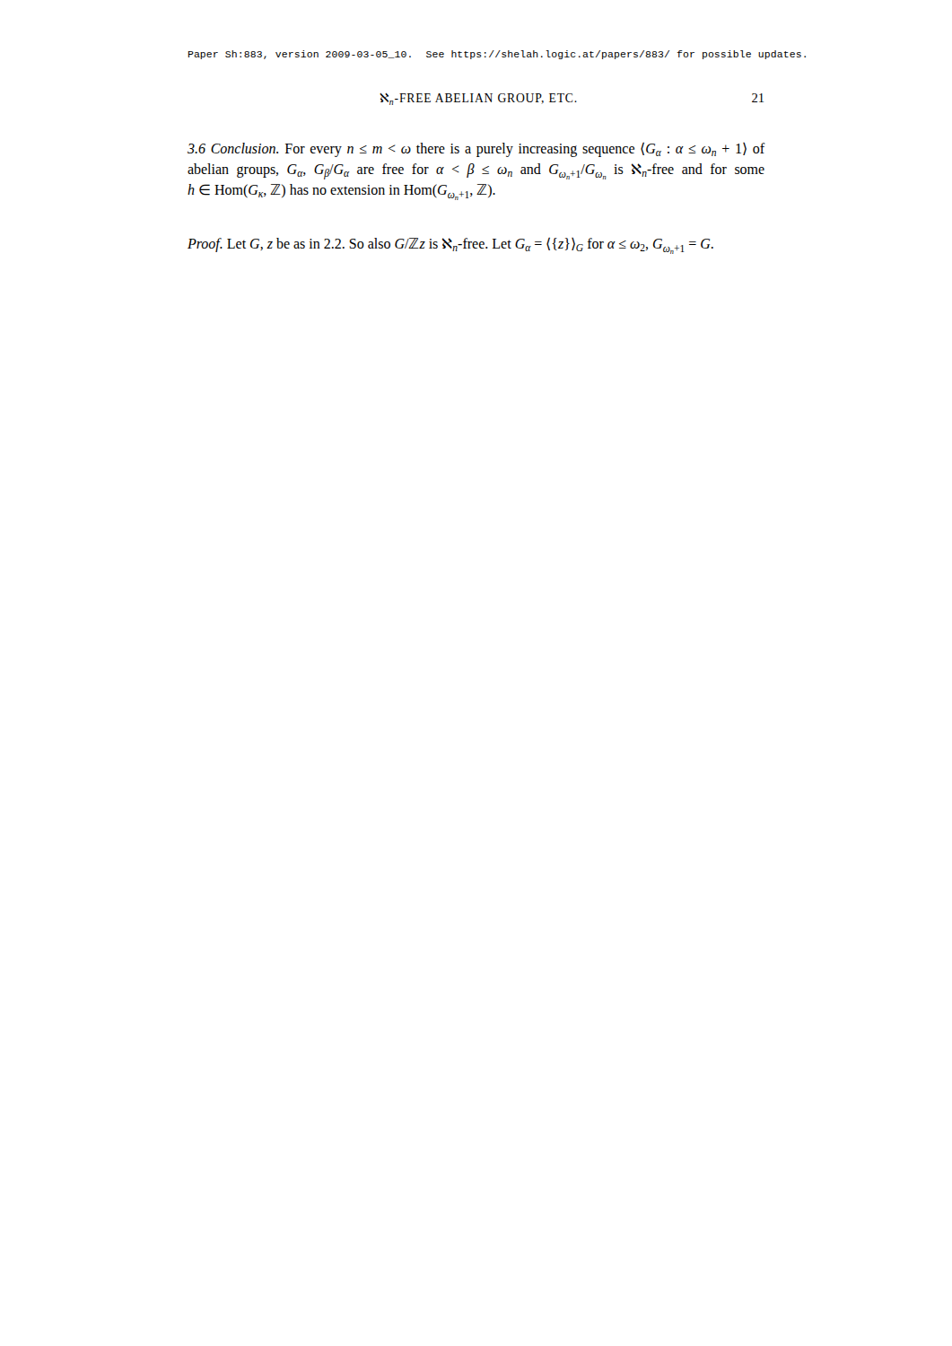Paper Sh:883, version 2009-03-05_10. See https://shelah.logic.at/papers/883/ for possible updates.
ℵn-FREE ABELIAN GROUP, ETC. 21
3.6 Conclusion. For every n ≤ m < ω there is a purely increasing sequence ⟨Gα : α ≤ ωn + 1⟩ of abelian groups, Gα, Gβ/Gα are free for α < β ≤ ωn and Gωn+1/Gωn is ℵn-free and for some h ∈ Hom(Gκ, ℤ) has no extension in Hom(Gωn+1, ℤ).
Proof. Let G, z be as in 2.2. So also G/ℤz is ℵn-free. Let Gα = ⟨{z}⟩G for α ≤ ω2, Gωn+1 = G.